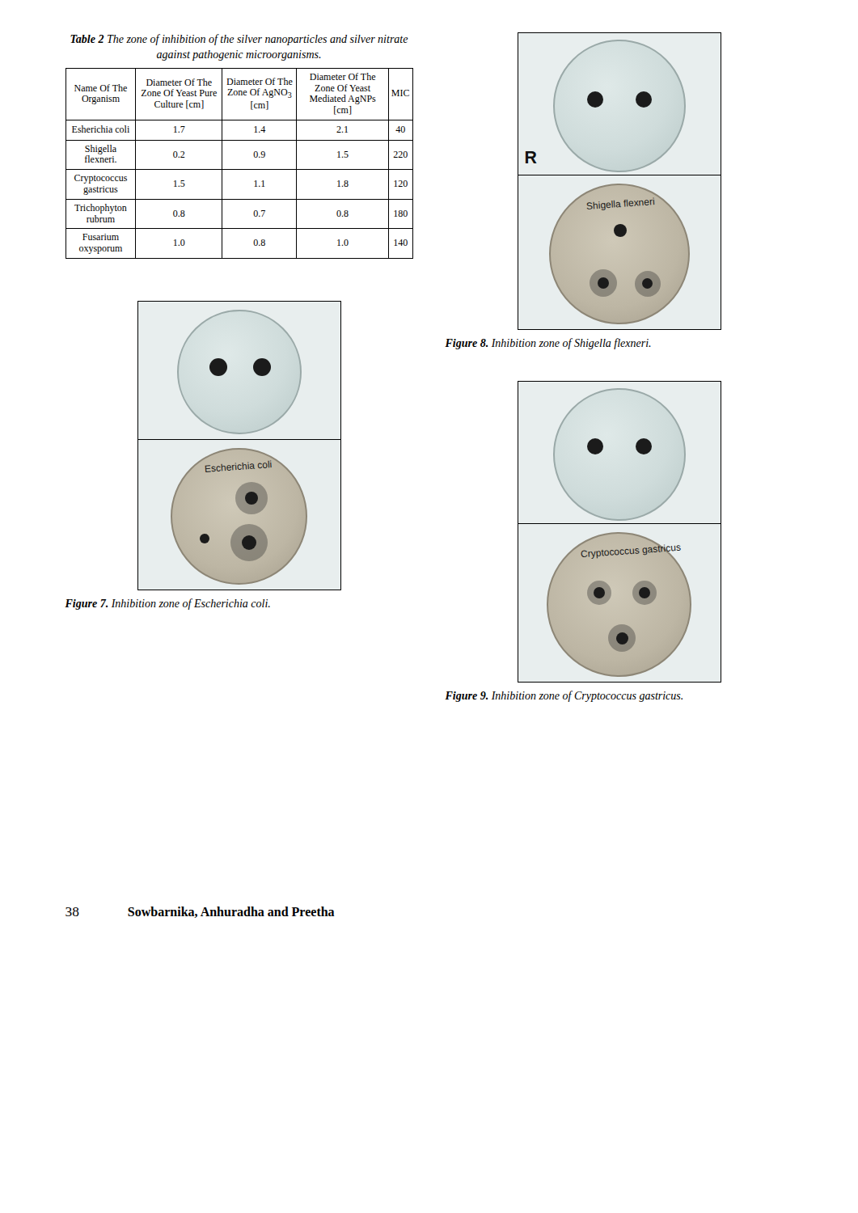Table 2 The zone of inhibition of the silver nanoparticles and silver nitrate against pathogenic microorganisms.
| Name Of The Organism | Diameter Of The Zone Of Yeast Pure Culture [cm] | Diameter Of The Zone Of AgNO 3 [cm] | Diameter Of The Zone Of Yeast Mediated AgNPs [cm] | MIC |
| --- | --- | --- | --- | --- |
| Esherichia coli | 1.7 | 1.4 | 2.1 | 40 |
| Shigella flexneri. | 0.2 | 0.9 | 1.5 | 220 |
| Cryptococcus gastricus | 1.5 | 1.1 | 1.8 | 120 |
| Trichophyton rubrum | 0.8 | 0.7 | 0.8 | 180 |
| Fusarium oxysporum | 1.0 | 0.8 | 1.0 | 140 |
Escherichia coli
Figure 7. Inhibition zone of Escherichia coli.
R
Shigella flexneri
Figure 8. Inhibition zone of Shigella flexneri.
Cryptococcus gastricus
Figure 9. Inhibition zone of Cryptococcus gastricus.
38
Sowbarnika, Anhuradha and Preetha